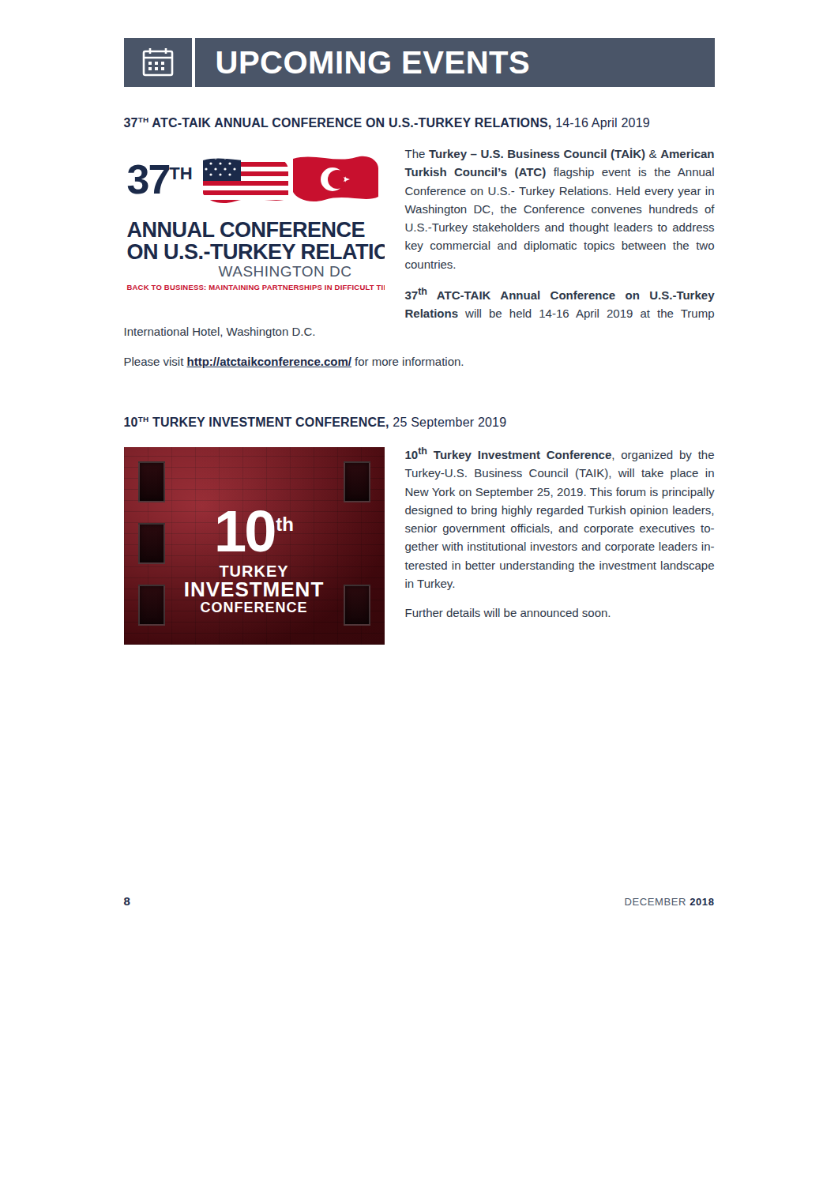Upcoming Events
37TH ATC-TAIK ANNUAL CONFERENCE ON U.S.-TURKEY RELATIONS, 14-16 April 2019
37TH
ANNUAL CONFERENCE
ON U.S.-TURKEY RELATIONS
WASHINGTON DC
BACK TO BUSINESS: MAINTAINING PARTNERSHIPS IN DIFFICULT TIMES
The Turkey – U.S. Business Council (TAİK) & American Turkish Council’s (ATC) flagship event is the Annual Conference on U.S.- Turkey Relations. Held every year in Washington DC, the Conference convenes hundreds of U.S.-Turkey stakeholders and thought leaders to address key commercial and diplomatic topics between the two countries.
37th ATC-TAIK Annual Conference on U.S.-Turkey Relations will be held 14-16 April 2019 at the Trump International Hotel, Washington D.C.
Please visit http://atctaikconference.com/ for more information.
10TH TURKEY INVESTMENT CONFERENCE, 25 September 2019
10th
TURKEY
INVESTMENT
CONFERENCE
10th Turkey Investment Conference, organized by the Turkey-U.S. Business Council (TAIK), will take place in New York on September 25, 2019. This forum is principally designed to bring highly regarded Turkish opinion leaders, senior government officials, and corporate executives together with institutional investors and corporate leaders interested in better understanding the investment landscape in Turkey.
Further details will be announced soon.
8
December 2018